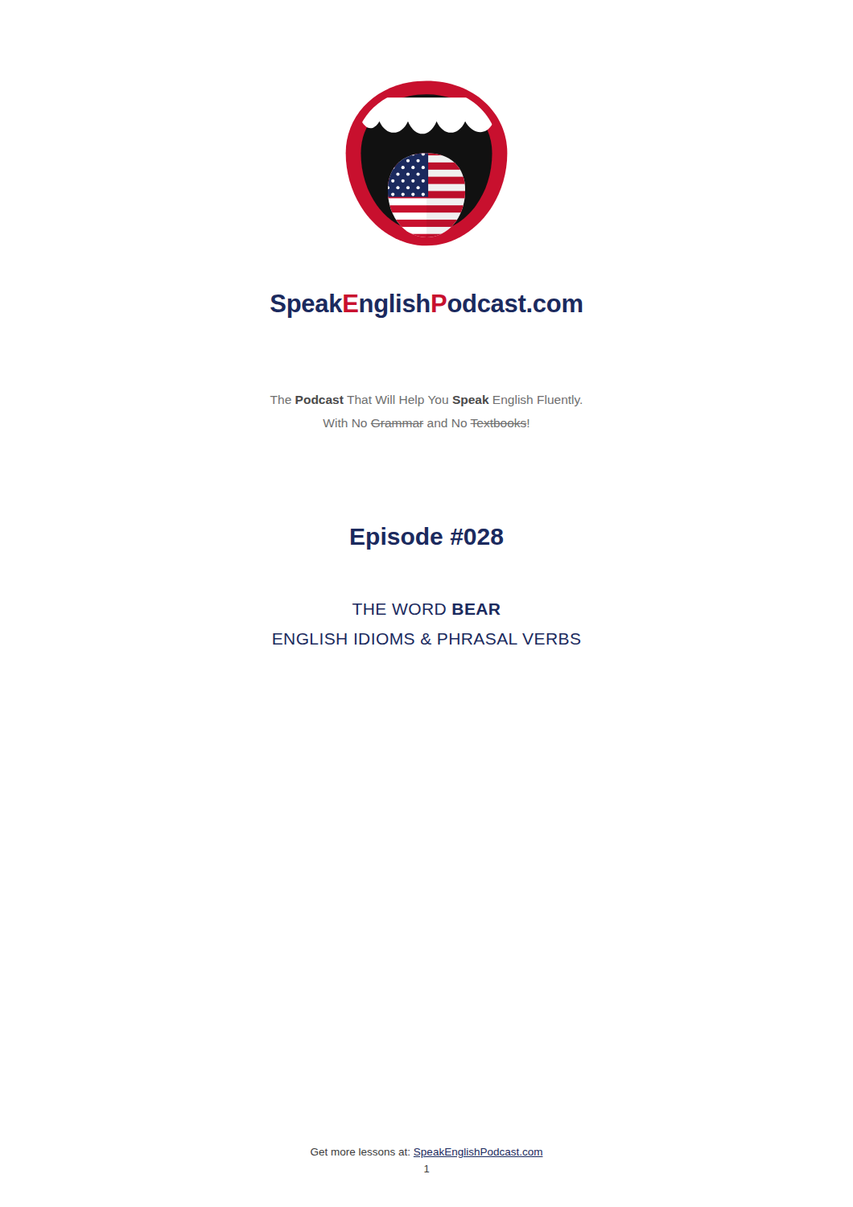SpeakEnglishPodcast.com
The Podcast That Will Help You Speak English Fluently.
With No Grammar and No Textbooks!
Episode #028
THE WORD BEAR
ENGLISH IDIOMS & PHRASAL VERBS
Get more lessons at: SpeakEnglishPodcast.com
1